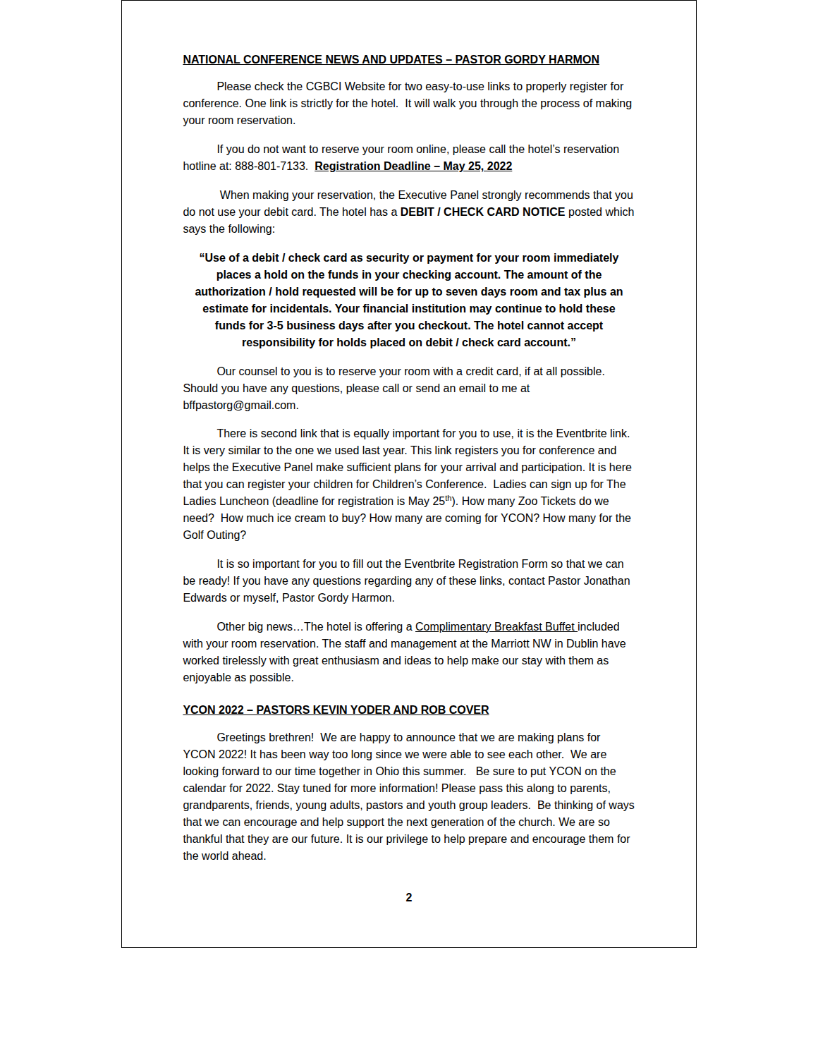National Conference News and Updates – Pastor Gordy Harmon
Please check the CGBCI Website for two easy-to-use links to properly register for conference. One link is strictly for the hotel. It will walk you through the process of making your room reservation.
If you do not want to reserve your room online, please call the hotel’s reservation hotline at: 888-801-7133. Registration Deadline – May 25, 2022
When making your reservation, the Executive Panel strongly recommends that you do not use your debit card. The hotel has a DEBIT / CHECK CARD NOTICE posted which says the following:
“Use of a debit / check card as security or payment for your room immediately places a hold on the funds in your checking account. The amount of the authorization / hold requested will be for up to seven days room and tax plus an estimate for incidentals. Your financial institution may continue to hold these funds for 3-5 business days after you checkout. The hotel cannot accept responsibility for holds placed on debit / check card account.”
Our counsel to you is to reserve your room with a credit card, if at all possible. Should you have any questions, please call or send an email to me at bffpastorg@gmail.com.
There is second link that is equally important for you to use, it is the Eventbrite link. It is very similar to the one we used last year. This link registers you for conference and helps the Executive Panel make sufficient plans for your arrival and participation. It is here that you can register your children for Children’s Conference. Ladies can sign up for The Ladies Luncheon (deadline for registration is May 25th). How many Zoo Tickets do we need? How much ice cream to buy? How many are coming for YCON? How many for the Golf Outing?
It is so important for you to fill out the Eventbrite Registration Form so that we can be ready! If you have any questions regarding any of these links, contact Pastor Jonathan Edwards or myself, Pastor Gordy Harmon.
Other big news…The hotel is offering a Complimentary Breakfast Buffet included with your room reservation. The staff and management at the Marriott NW in Dublin have worked tirelessly with great enthusiasm and ideas to help make our stay with them as enjoyable as possible.
YCON 2022 – Pastors Kevin Yoder and Rob Cover
Greetings brethren! We are happy to announce that we are making plans for YCON 2022! It has been way too long since we were able to see each other. We are looking forward to our time together in Ohio this summer. Be sure to put YCON on the calendar for 2022. Stay tuned for more information! Please pass this along to parents, grandparents, friends, young adults, pastors and youth group leaders. Be thinking of ways that we can encourage and help support the next generation of the church. We are so thankful that they are our future. It is our privilege to help prepare and encourage them for the world ahead.
2